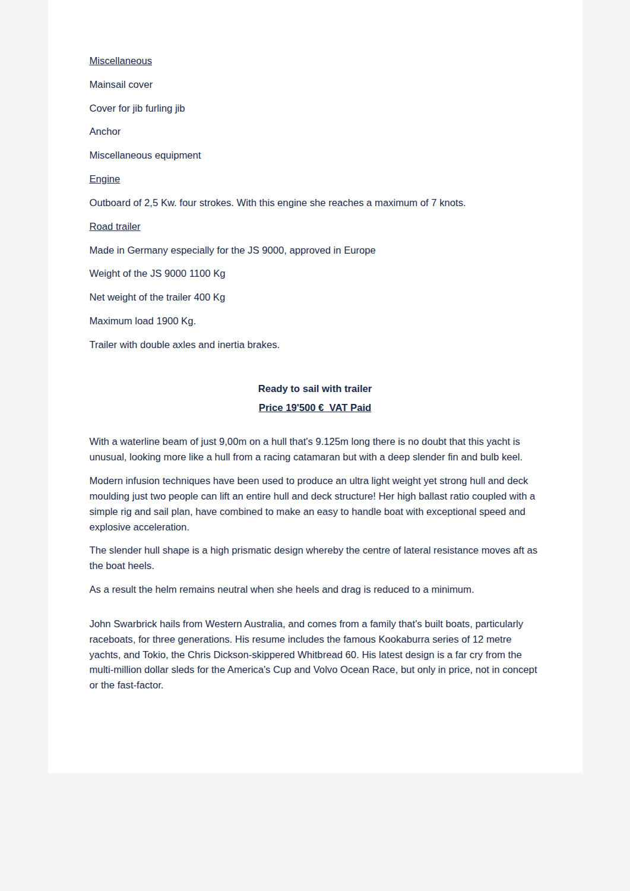Miscellaneous
Mainsail cover
Cover for jib furling jib
Anchor
Miscellaneous equipment
Engine
Outboard of 2,5 Kw. four strokes. With this engine she reaches a maximum of 7 knots.
Road trailer
Made in Germany especially for the JS 9000, approved in Europe
Weight of the JS 9000 1100 Kg
Net weight of the trailer 400 Kg
Maximum load 1900 Kg.
Trailer with double axles and inertia brakes.
Ready to sail with trailer
Price 19'500 € VAT Paid
With a waterline beam of just 9,00m on a hull that's 9.125m long there is no doubt that this yacht is unusual, looking more like a hull from a racing catamaran but with a deep slender fin and bulb keel.
Modern infusion techniques have been used to produce an ultra light weight yet strong hull and deck moulding just two people can lift an entire hull and deck structure! Her high ballast ratio coupled with a simple rig and sail plan, have combined to make an easy to handle boat with exceptional speed and explosive acceleration.
The slender hull shape is a high prismatic design whereby the centre of lateral resistance moves aft as the boat heels.
As a result the helm remains neutral when she heels and drag is reduced to a minimum.
John Swarbrick hails from Western Australia, and comes from a family that's built boats, particularly raceboats, for three generations. His resume includes the famous Kookaburra series of 12 metre yachts, and Tokio, the Chris Dickson-skippered Whitbread 60. His latest design is a far cry from the multi-million dollar sleds for the America's Cup and Volvo Ocean Race, but only in price, not in concept or the fast-factor.